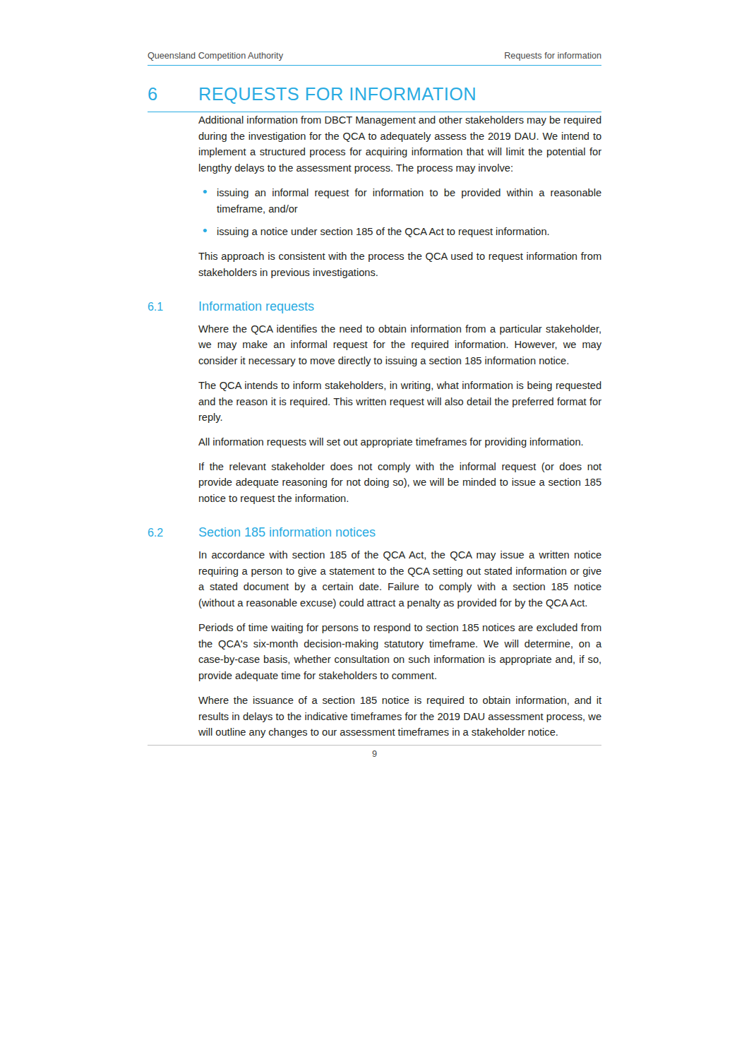Queensland Competition Authority
Requests for information
6 REQUESTS FOR INFORMATION
Additional information from DBCT Management and other stakeholders may be required during the investigation for the QCA to adequately assess the 2019 DAU. We intend to implement a structured process for acquiring information that will limit the potential for lengthy delays to the assessment process. The process may involve:
issuing an informal request for information to be provided within a reasonable timeframe, and/or
issuing a notice under section 185 of the QCA Act to request information.
This approach is consistent with the process the QCA used to request information from stakeholders in previous investigations.
6.1 Information requests
Where the QCA identifies the need to obtain information from a particular stakeholder, we may make an informal request for the required information. However, we may consider it necessary to move directly to issuing a section 185 information notice.
The QCA intends to inform stakeholders, in writing, what information is being requested and the reason it is required. This written request will also detail the preferred format for reply.
All information requests will set out appropriate timeframes for providing information.
If the relevant stakeholder does not comply with the informal request (or does not provide adequate reasoning for not doing so), we will be minded to issue a section 185 notice to request the information.
6.2 Section 185 information notices
In accordance with section 185 of the QCA Act, the QCA may issue a written notice requiring a person to give a statement to the QCA setting out stated information or give a stated document by a certain date. Failure to comply with a section 185 notice (without a reasonable excuse) could attract a penalty as provided for by the QCA Act.
Periods of time waiting for persons to respond to section 185 notices are excluded from the QCA's six-month decision-making statutory timeframe. We will determine, on a case-by-case basis, whether consultation on such information is appropriate and, if so, provide adequate time for stakeholders to comment.
Where the issuance of a section 185 notice is required to obtain information, and it results in delays to the indicative timeframes for the 2019 DAU assessment process, we will outline any changes to our assessment timeframes in a stakeholder notice.
9